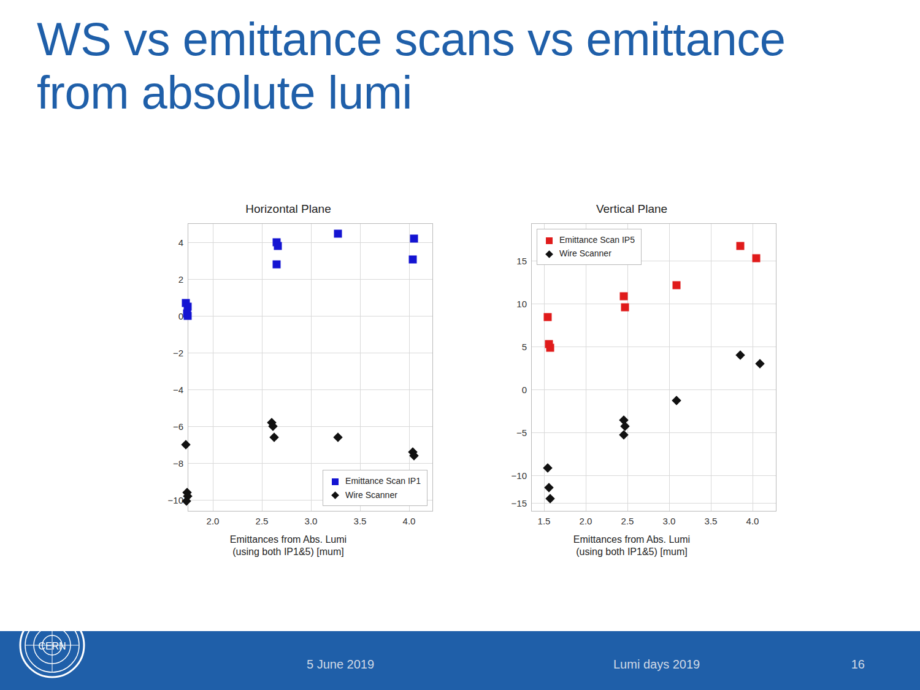WS vs emittance scans vs emittance from absolute lumi
Horizontal Plane
Emittance discrepancy [%]
4
2
0
−2
−4
−6
−8
−10
2.0
2.5
3.0
3.5
4.0
Emittance Scan IP1
Wire Scanner
Emittances from Abs. Lumi
(using both IP1&5) [mum]
Vertical Plane
Emittance discrepancy [%]
15
10
5
0
−5
−10
−15
1.5
2.0
2.5
3.0
3.5
4.0
Emittance Scan IP5
Wire Scanner
Emittances from Abs. Lumi
(using both IP1&5) [mum]
5 June 2019
Lumi days 2019
16
CERN